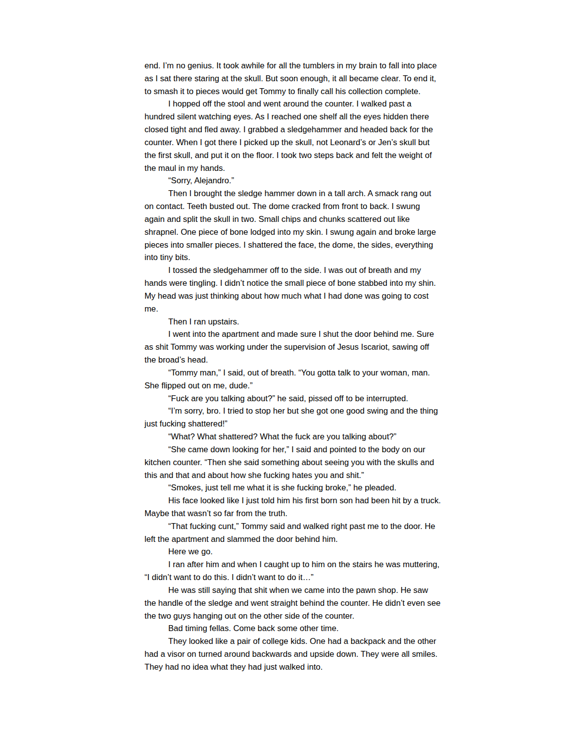end. I’m no genius. It took awhile for all the tumblers in my brain to fall into place as I sat there staring at the skull. But soon enough, it all became clear. To end it, to smash it to pieces would get Tommy to finally call his collection complete.
I hopped off the stool and went around the counter. I walked past a hundred silent watching eyes. As I reached one shelf all the eyes hidden there closed tight and fled away. I grabbed a sledgehammer and headed back for the counter. When I got there I picked up the skull, not Leonard’s or Jen’s skull but the first skull, and put it on the floor. I took two steps back and felt the weight of the maul in my hands.
“Sorry, Alejandro.”
Then I brought the sledge hammer down in a tall arch. A smack rang out on contact. Teeth busted out. The dome cracked from front to back. I swung again and split the skull in two. Small chips and chunks scattered out like shrapnel. One piece of bone lodged into my skin. I swung again and broke large pieces into smaller pieces. I shattered the face, the dome, the sides, everything into tiny bits.
I tossed the sledgehammer off to the side. I was out of breath and my hands were tingling. I didn’t notice the small piece of bone stabbed into my shin. My head was just thinking about how much what I had done was going to cost me.
Then I ran upstairs.
I went into the apartment and made sure I shut the door behind me. Sure as shit Tommy was working under the supervision of Jesus Iscariot, sawing off the broad’s head.
“Tommy man,” I said, out of breath. “You gotta talk to your woman, man. She flipped out on me, dude.”
“Fuck are you talking about?” he said, pissed off to be interrupted.
“I’m sorry, bro. I tried to stop her but she got one good swing and the thing just fucking shattered!”
“What? What shattered? What the fuck are you talking about?”
“She came down looking for her,” I said and pointed to the body on our kitchen counter. “Then she said something about seeing you with the skulls and this and that and about how she fucking hates you and shit.”
“Smokes, just tell me what it is she fucking broke,” he pleaded.
His face looked like I just told him his first born son had been hit by a truck. Maybe that wasn’t so far from the truth.
“That fucking cunt,” Tommy said and walked right past me to the door. He left the apartment and slammed the door behind him.
Here we go.
I ran after him and when I caught up to him on the stairs he was muttering, “I didn’t want to do this. I didn’t want to do it…”
He was still saying that shit when we came into the pawn shop. He saw the handle of the sledge and went straight behind the counter. He didn’t even see the two guys hanging out on the other side of the counter.
Bad timing fellas. Come back some other time.
They looked like a pair of college kids. One had a backpack and the other had a visor on turned around backwards and upside down. They were all smiles. They had no idea what they had just walked into.